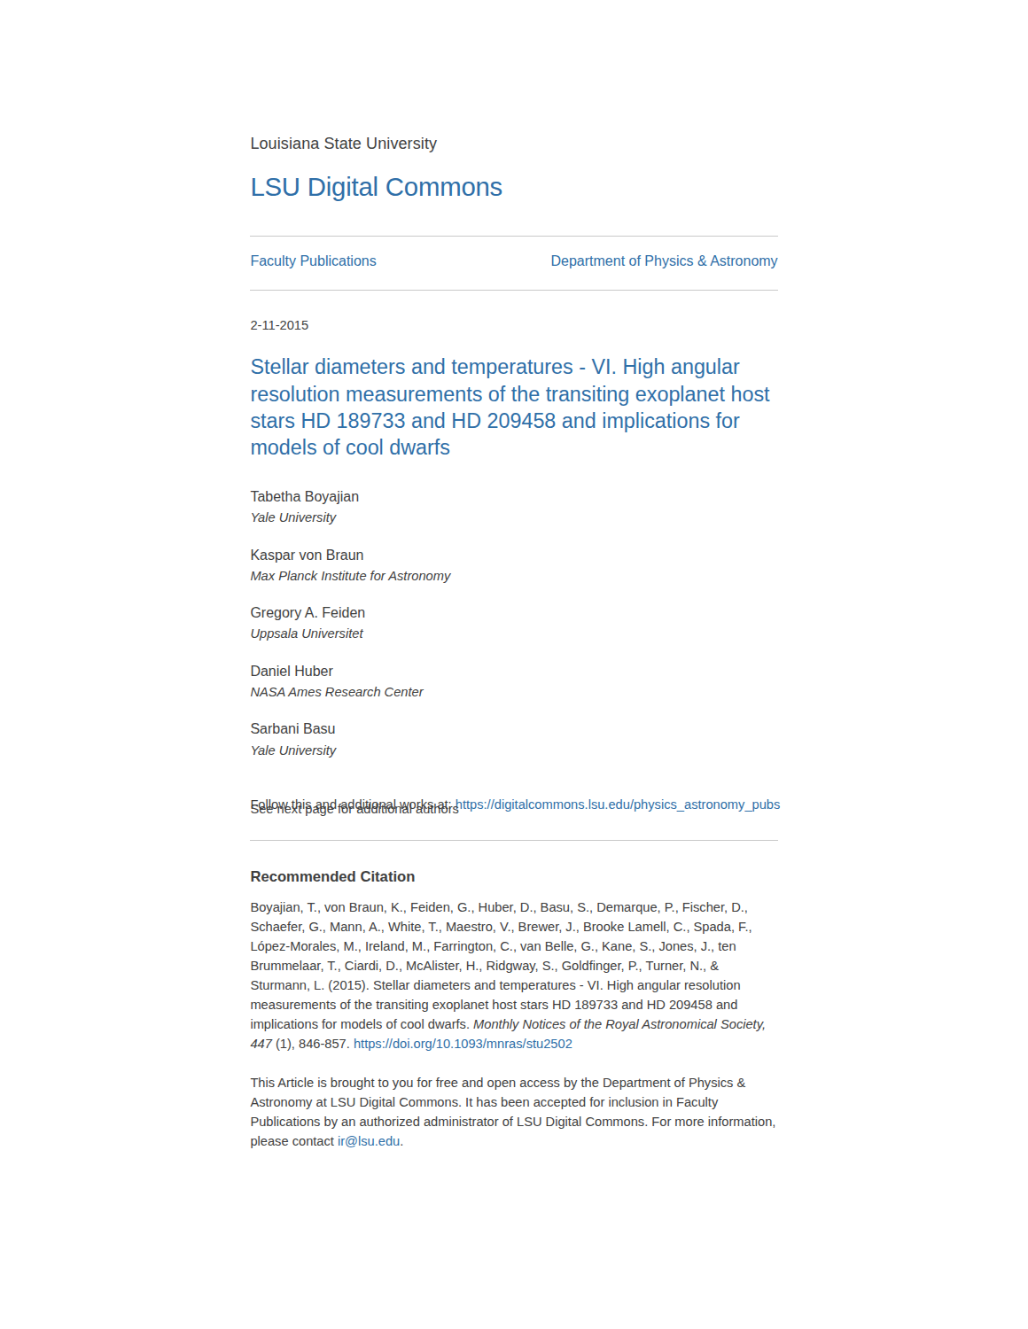Louisiana State University
LSU Digital Commons
Faculty Publications Department of Physics & Astronomy
2-11-2015
Stellar diameters and temperatures - VI. High angular resolution measurements of the transiting exoplanet host stars HD 189733 and HD 209458 and implications for models of cool dwarfs
Tabetha Boyajian
Yale University
Kaspar von Braun
Max Planck Institute for Astronomy
Gregory A. Feiden
Uppsala Universitet
Daniel Huber
NASA Ames Research Center
Sarbani Basu
Yale University
Follow this and additional works at: https://digitalcommons.lsu.edu/physics_astronomy_pubs
See next page for additional authors
Recommended Citation
Boyajian, T., von Braun, K., Feiden, G., Huber, D., Basu, S., Demarque, P., Fischer, D., Schaefer, G., Mann, A., White, T., Maestro, V., Brewer, J., Brooke Lamell, C., Spada, F., López-Morales, M., Ireland, M., Farrington, C., van Belle, G., Kane, S., Jones, J., ten Brummelaar, T., Ciardi, D., McAlister, H., Ridgway, S., Goldfinger, P., Turner, N., & Sturmann, L. (2015). Stellar diameters and temperatures - VI. High angular resolution measurements of the transiting exoplanet host stars HD 189733 and HD 209458 and implications for models of cool dwarfs. Monthly Notices of the Royal Astronomical Society, 447 (1), 846-857. https://doi.org/10.1093/mnras/stu2502
This Article is brought to you for free and open access by the Department of Physics & Astronomy at LSU Digital Commons. It has been accepted for inclusion in Faculty Publications by an authorized administrator of LSU Digital Commons. For more information, please contact ir@lsu.edu.